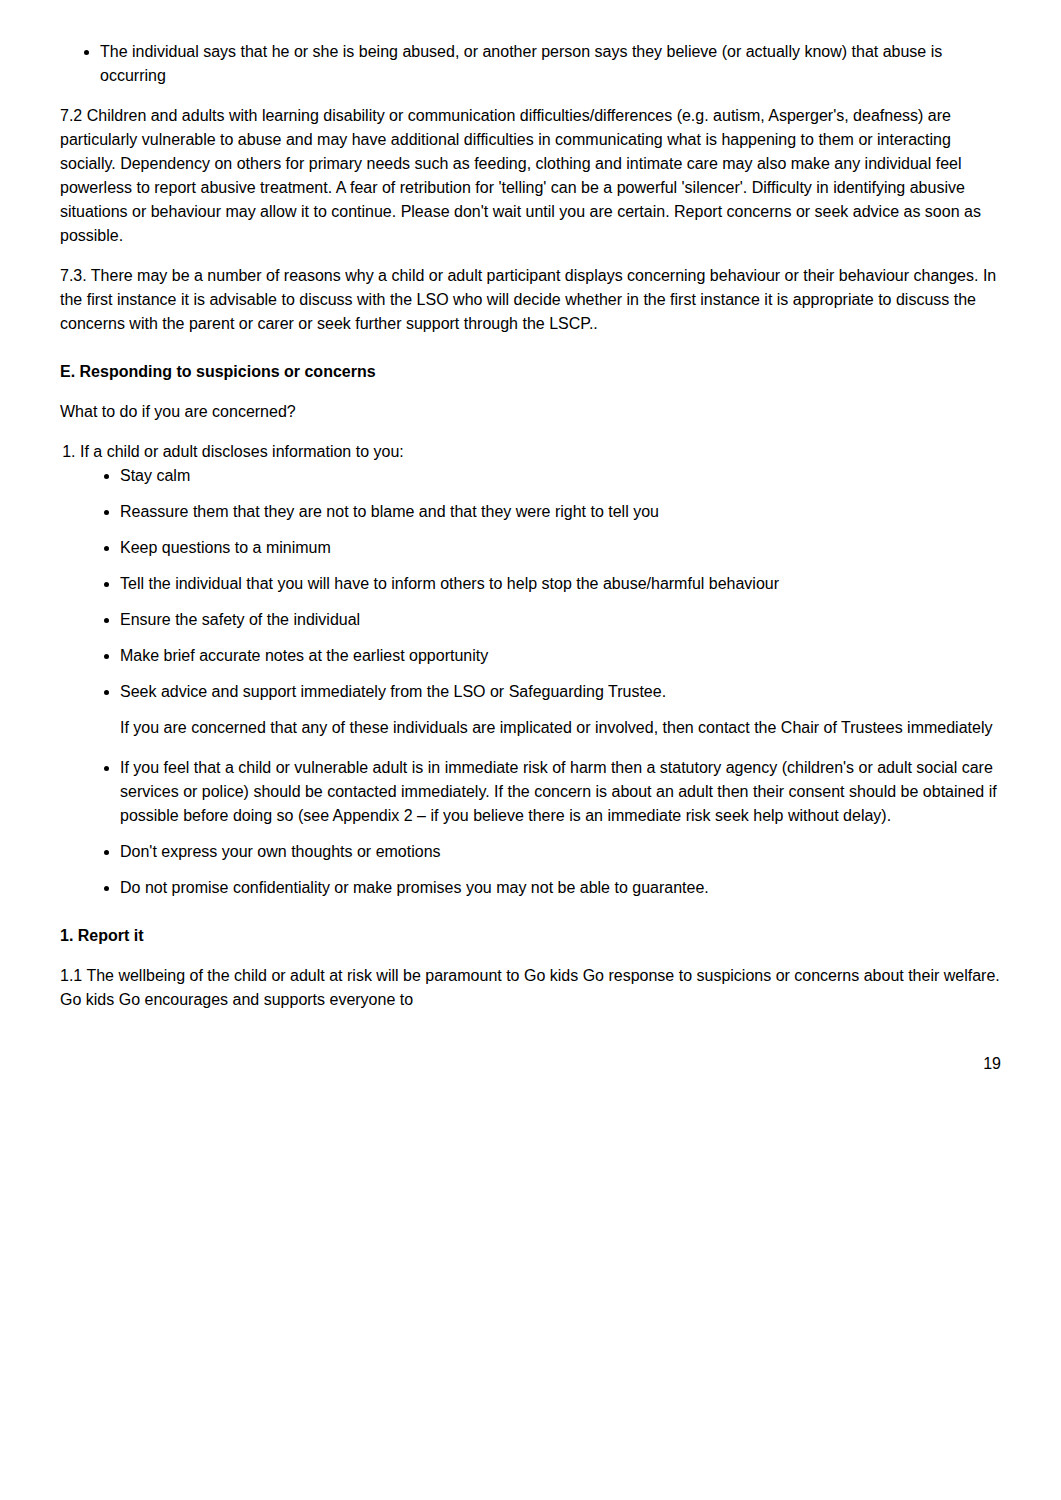The individual says that he or she is being abused, or another person says they believe (or actually know) that abuse is occurring
7.2 Children and adults with learning disability or communication difficulties/differences (e.g. autism, Asperger's, deafness) are particularly vulnerable to abuse and may have additional difficulties in communicating what is happening to them or interacting socially. Dependency on others for primary needs such as feeding, clothing and intimate care may also make any individual feel powerless to report abusive treatment. A fear of retribution for 'telling' can be a powerful 'silencer'. Difficulty in identifying abusive situations or behaviour may allow it to continue. Please don't wait until you are certain. Report concerns or seek advice as soon as possible.
7.3. There may be a number of reasons why a child or adult participant displays concerning behaviour or their behaviour changes. In the first instance it is advisable to discuss with the LSO who will decide whether in the first instance it is appropriate to discuss the concerns with the parent or carer or seek further support through the LSCP..
E. Responding to suspicions or concerns
What to do if you are concerned?
If a child or adult discloses information to you:
Stay calm
Reassure them that they are not to blame and that they were right to tell you
Keep questions to a minimum
Tell the individual that you will have to inform others to help stop the abuse/harmful behaviour
Ensure the safety of the individual
Make brief accurate notes at the earliest opportunity
Seek advice and support immediately from the LSO or Safeguarding Trustee.
If you are concerned that any of these individuals are implicated or involved, then contact the Chair of Trustees immediately
If you feel that a child or vulnerable adult is in immediate risk of harm then a statutory agency (children's or adult social care services or police) should be contacted immediately. If the concern is about an adult then their consent should be obtained if possible before doing so (see Appendix 2 – if you believe there is an immediate risk seek help without delay).
Don't express your own thoughts or emotions
Do not promise confidentiality or make promises you may not be able to guarantee.
1. Report it
1.1 The wellbeing of the child or adult at risk will be paramount to Go kids Go response to suspicions or concerns about their welfare. Go kids Go encourages and supports everyone to
19